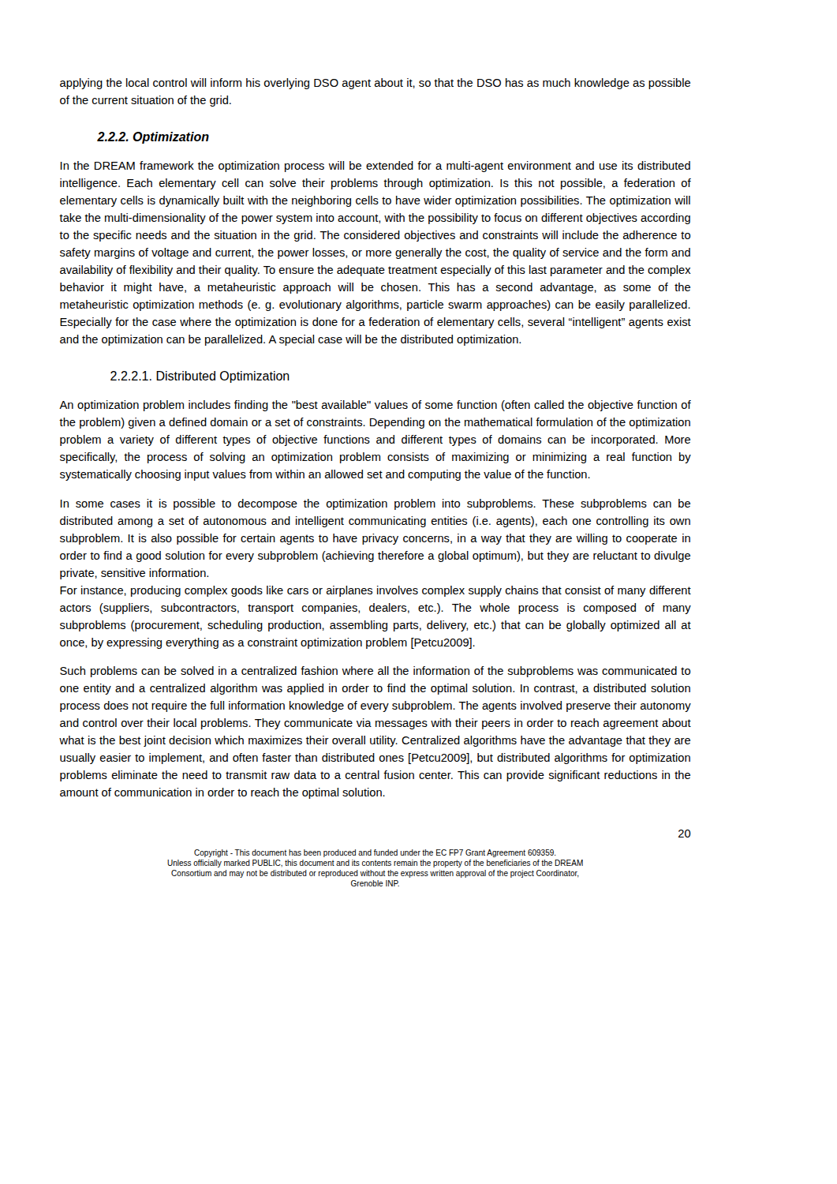applying the local control will inform his overlying DSO agent about it, so that the DSO has as much knowledge as possible of the current situation of the grid.
2.2.2. Optimization
In the DREAM framework the optimization process will be extended for a multi-agent environment and use its distributed intelligence. Each elementary cell can solve their problems through optimization. Is this not possible, a federation of elementary cells is dynamically built with the neighboring cells to have wider optimization possibilities. The optimization will take the multi-dimensionality of the power system into account, with the possibility to focus on different objectives according to the specific needs and the situation in the grid. The considered objectives and constraints will include the adherence to safety margins of voltage and current, the power losses, or more generally the cost, the quality of service and the form and availability of flexibility and their quality. To ensure the adequate treatment especially of this last parameter and the complex behavior it might have, a metaheuristic approach will be chosen. This has a second advantage, as some of the metaheuristic optimization methods (e. g. evolutionary algorithms, particle swarm approaches) can be easily parallelized. Especially for the case where the optimization is done for a federation of elementary cells, several “intelligent” agents exist and the optimization can be parallelized. A special case will be the distributed optimization.
2.2.2.1. Distributed Optimization
An optimization problem includes finding the "best available" values of some function (often called the objective function of the problem) given a defined domain or a set of constraints. Depending on the mathematical formulation of the optimization problem a variety of different types of objective functions and different types of domains can be incorporated. More specifically, the process of solving an optimization problem consists of maximizing or minimizing a real function by systematically choosing input values from within an allowed set and computing the value of the function.
In some cases it is possible to decompose the optimization problem into subproblems. These subproblems can be distributed among a set of autonomous and intelligent communicating entities (i.e. agents), each one controlling its own subproblem. It is also possible for certain agents to have privacy concerns, in a way that they are willing to cooperate in order to find a good solution for every subproblem (achieving therefore a global optimum), but they are reluctant to divulge private, sensitive information.
For instance, producing complex goods like cars or airplanes involves complex supply chains that consist of many different actors (suppliers, subcontractors, transport companies, dealers, etc.). The whole process is composed of many subproblems (procurement, scheduling production, assembling parts, delivery, etc.) that can be globally optimized all at once, by expressing everything as a constraint optimization problem [Petcu2009].
Such problems can be solved in a centralized fashion where all the information of the subproblems was communicated to one entity and a centralized algorithm was applied in order to find the optimal solution. In contrast, a distributed solution process does not require the full information knowledge of every subproblem. The agents involved preserve their autonomy and control over their local problems. They communicate via messages with their peers in order to reach agreement about what is the best joint decision which maximizes their overall utility. Centralized algorithms have the advantage that they are usually easier to implement, and often faster than distributed ones [Petcu2009], but distributed algorithms for optimization problems eliminate the need to transmit raw data to a central fusion center. This can provide significant reductions in the amount of communication in order to reach the optimal solution.
20
Copyright - This document has been produced and funded under the EC FP7 Grant Agreement 609359.
Unless officially marked PUBLIC, this document and its contents remain the property of the beneficiaries of the DREAM
Consortium and may not be distributed or reproduced without the express written approval of the project Coordinator,
Grenoble INP.